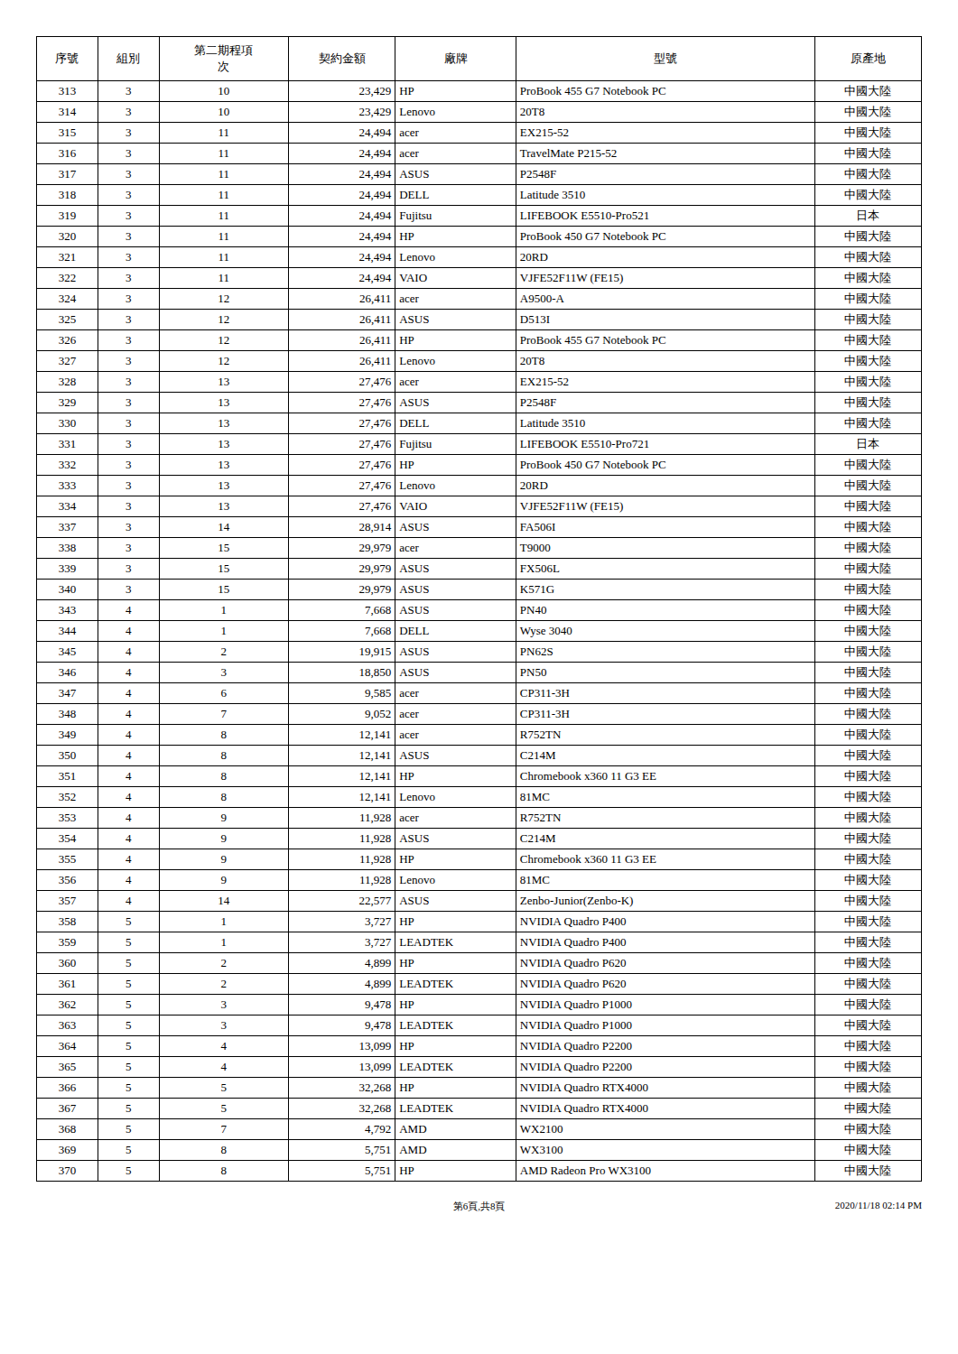| 序號 | 組別 | 第二期程項 次 | 契約金額 | 廠牌 | 型號 | 原產地 |
| --- | --- | --- | --- | --- | --- | --- |
| 313 | 3 | 10 | 23,429 | HP | ProBook 455 G7 Notebook PC | 中國大陸 |
| 314 | 3 | 10 | 23,429 | Lenovo | 20T8 | 中國大陸 |
| 315 | 3 | 11 | 24,494 | acer | EX215-52 | 中國大陸 |
| 316 | 3 | 11 | 24,494 | acer | TravelMate P215-52 | 中國大陸 |
| 317 | 3 | 11 | 24,494 | ASUS | P2548F | 中國大陸 |
| 318 | 3 | 11 | 24,494 | DELL | Latitude 3510 | 中國大陸 |
| 319 | 3 | 11 | 24,494 | Fujitsu | LIFEBOOK E5510-Pro521 | 日本 |
| 320 | 3 | 11 | 24,494 | HP | ProBook 450 G7 Notebook PC | 中國大陸 |
| 321 | 3 | 11 | 24,494 | Lenovo | 20RD | 中國大陸 |
| 322 | 3 | 11 | 24,494 | VAIO | VJFE52F11W (FE15) | 中國大陸 |
| 324 | 3 | 12 | 26,411 | acer | A9500-A | 中國大陸 |
| 325 | 3 | 12 | 26,411 | ASUS | D513I | 中國大陸 |
| 326 | 3 | 12 | 26,411 | HP | ProBook 455 G7 Notebook PC | 中國大陸 |
| 327 | 3 | 12 | 26,411 | Lenovo | 20T8 | 中國大陸 |
| 328 | 3 | 13 | 27,476 | acer | EX215-52 | 中國大陸 |
| 329 | 3 | 13 | 27,476 | ASUS | P2548F | 中國大陸 |
| 330 | 3 | 13 | 27,476 | DELL | Latitude 3510 | 中國大陸 |
| 331 | 3 | 13 | 27,476 | Fujitsu | LIFEBOOK E5510-Pro721 | 日本 |
| 332 | 3 | 13 | 27,476 | HP | ProBook 450 G7 Notebook PC | 中國大陸 |
| 333 | 3 | 13 | 27,476 | Lenovo | 20RD | 中國大陸 |
| 334 | 3 | 13 | 27,476 | VAIO | VJFE52F11W (FE15) | 中國大陸 |
| 337 | 3 | 14 | 28,914 | ASUS | FA506I | 中國大陸 |
| 338 | 3 | 15 | 29,979 | acer | T9000 | 中國大陸 |
| 339 | 3 | 15 | 29,979 | ASUS | FX506L | 中國大陸 |
| 340 | 3 | 15 | 29,979 | ASUS | K571G | 中國大陸 |
| 343 | 4 | 1 | 7,668 | ASUS | PN40 | 中國大陸 |
| 344 | 4 | 1 | 7,668 | DELL | Wyse 3040 | 中國大陸 |
| 345 | 4 | 2 | 19,915 | ASUS | PN62S | 中國大陸 |
| 346 | 4 | 3 | 18,850 | ASUS | PN50 | 中國大陸 |
| 347 | 4 | 6 | 9,585 | acer | CP311-3H | 中國大陸 |
| 348 | 4 | 7 | 9,052 | acer | CP311-3H | 中國大陸 |
| 349 | 4 | 8 | 12,141 | acer | R752TN | 中國大陸 |
| 350 | 4 | 8 | 12,141 | ASUS | C214M | 中國大陸 |
| 351 | 4 | 8 | 12,141 | HP | Chromebook x360 11 G3 EE | 中國大陸 |
| 352 | 4 | 8 | 12,141 | Lenovo | 81MC | 中國大陸 |
| 353 | 4 | 9 | 11,928 | acer | R752TN | 中國大陸 |
| 354 | 4 | 9 | 11,928 | ASUS | C214M | 中國大陸 |
| 355 | 4 | 9 | 11,928 | HP | Chromebook x360 11 G3 EE | 中國大陸 |
| 356 | 4 | 9 | 11,928 | Lenovo | 81MC | 中國大陸 |
| 357 | 4 | 14 | 22,577 | ASUS | Zenbo-Junior(Zenbo-K) | 中國大陸 |
| 358 | 5 | 1 | 3,727 | HP | NVIDIA Quadro P400 | 中國大陸 |
| 359 | 5 | 1 | 3,727 | LEADTEK | NVIDIA Quadro P400 | 中國大陸 |
| 360 | 5 | 2 | 4,899 | HP | NVIDIA Quadro P620 | 中國大陸 |
| 361 | 5 | 2 | 4,899 | LEADTEK | NVIDIA Quadro P620 | 中國大陸 |
| 362 | 5 | 3 | 9,478 | HP | NVIDIA Quadro P1000 | 中國大陸 |
| 363 | 5 | 3 | 9,478 | LEADTEK | NVIDIA Quadro P1000 | 中國大陸 |
| 364 | 5 | 4 | 13,099 | HP | NVIDIA Quadro P2200 | 中國大陸 |
| 365 | 5 | 4 | 13,099 | LEADTEK | NVIDIA Quadro P2200 | 中國大陸 |
| 366 | 5 | 5 | 32,268 | HP | NVIDIA Quadro RTX4000 | 中國大陸 |
| 367 | 5 | 5 | 32,268 | LEADTEK | NVIDIA Quadro RTX4000 | 中國大陸 |
| 368 | 5 | 7 | 4,792 | AMD | WX2100 | 中國大陸 |
| 369 | 5 | 8 | 5,751 | AMD | WX3100 | 中國大陸 |
| 370 | 5 | 8 | 5,751 | HP | AMD Radeon Pro WX3100 | 中國大陸 |
第6頁,共8頁 2020/11/18 02:14 PM